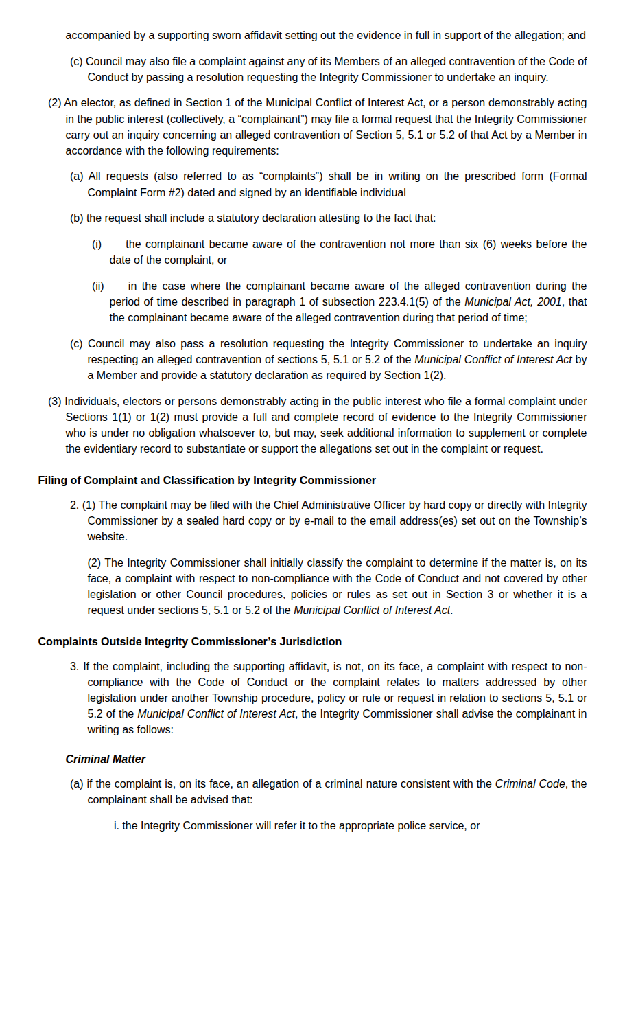accompanied by a supporting sworn affidavit setting out the evidence in full in support of the allegation; and
(c) Council may also file a complaint against any of its Members of an alleged contravention of the Code of Conduct by passing a resolution requesting the Integrity Commissioner to undertake an inquiry.
(2) An elector, as defined in Section 1 of the Municipal Conflict of Interest Act, or a person demonstrably acting in the public interest (collectively, a “complainant”) may file a formal request that the Integrity Commissioner carry out an inquiry concerning an alleged contravention of Section 5, 5.1 or 5.2 of that Act by a Member in accordance with the following requirements:
(a) All requests (also referred to as “complaints”) shall be in writing on the prescribed form (Formal Complaint Form #2) dated and signed by an identifiable individual
(b) the request shall include a statutory declaration attesting to the fact that:
(i) the complainant became aware of the contravention not more than six (6) weeks before the date of the complaint, or
(ii) in the case where the complainant became aware of the alleged contravention during the period of time described in paragraph 1 of subsection 223.4.1(5) of the Municipal Act, 2001, that the complainant became aware of the alleged contravention during that period of time;
(c) Council may also pass a resolution requesting the Integrity Commissioner to undertake an inquiry respecting an alleged contravention of sections 5, 5.1 or 5.2 of the Municipal Conflict of Interest Act by a Member and provide a statutory declaration as required by Section 1(2).
(3) Individuals, electors or persons demonstrably acting in the public interest who file a formal complaint under Sections 1(1) or 1(2) must provide a full and complete record of evidence to the Integrity Commissioner who is under no obligation whatsoever to, but may, seek additional information to supplement or complete the evidentiary record to substantiate or support the allegations set out in the complaint or request.
Filing of Complaint and Classification by Integrity Commissioner
2. (1) The complaint may be filed with the Chief Administrative Officer by hard copy or directly with Integrity Commissioner by a sealed hard copy or by e-mail to the email address(es) set out on the Township’s website.
(2) The Integrity Commissioner shall initially classify the complaint to determine if the matter is, on its face, a complaint with respect to non-compliance with the Code of Conduct and not covered by other legislation or other Council procedures, policies or rules as set out in Section 3 or whether it is a request under sections 5, 5.1 or 5.2 of the Municipal Conflict of Interest Act.
Complaints Outside Integrity Commissioner’s Jurisdiction
3. If the complaint, including the supporting affidavit, is not, on its face, a complaint with respect to non-compliance with the Code of Conduct or the complaint relates to matters addressed by other legislation under another Township procedure, policy or rule or request in relation to sections 5, 5.1 or 5.2 of the Municipal Conflict of Interest Act, the Integrity Commissioner shall advise the complainant in writing as follows:
Criminal Matter
(a) if the complaint is, on its face, an allegation of a criminal nature consistent with the Criminal Code, the complainant shall be advised that:
i. the Integrity Commissioner will refer it to the appropriate police service, or